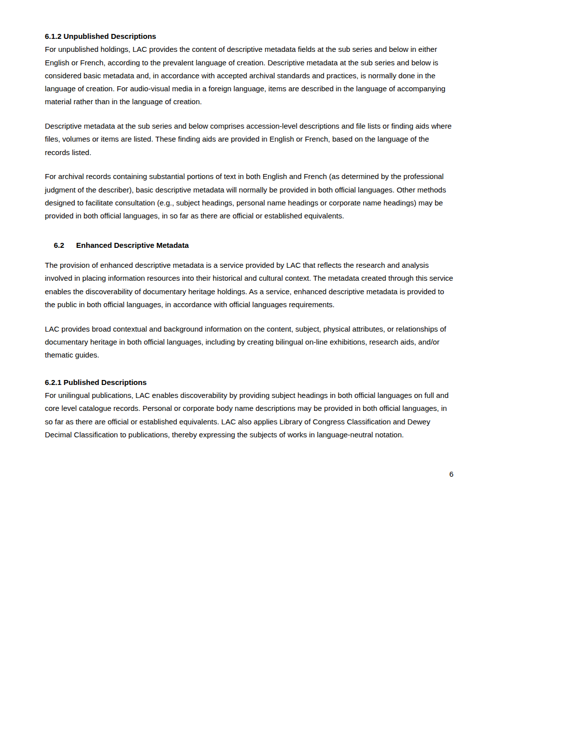6.1.2 Unpublished Descriptions
For unpublished holdings, LAC provides the content of descriptive metadata fields at the sub series and below in either English or French, according to the prevalent language of creation. Descriptive metadata at the sub series and below is considered basic metadata and, in accordance with accepted archival standards and practices, is normally done in the language of creation. For audio-visual media in a foreign language, items are described in the language of accompanying material rather than in the language of creation.
Descriptive metadata at the sub series and below comprises accession-level descriptions and file lists or finding aids where files, volumes or items are listed. These finding aids are provided in English or French, based on the language of the records listed.
For archival records containing substantial portions of text in both English and French (as determined by the professional judgment of the describer), basic descriptive metadata will normally be provided in both official languages. Other methods designed to facilitate consultation (e.g., subject headings, personal name headings or corporate name headings) may be provided in both official languages, in so far as there are official or established equivalents.
6.2 Enhanced Descriptive Metadata
The provision of enhanced descriptive metadata is a service provided by LAC that reflects the research and analysis involved in placing information resources into their historical and cultural context. The metadata created through this service enables the discoverability of documentary heritage holdings. As a service, enhanced descriptive metadata is provided to the public in both official languages, in accordance with official languages requirements.
LAC provides broad contextual and background information on the content, subject, physical attributes, or relationships of documentary heritage in both official languages, including by creating bilingual on-line exhibitions, research aids, and/or thematic guides.
6.2.1 Published Descriptions
For unilingual publications, LAC enables discoverability by providing subject headings in both official languages on full and core level catalogue records. Personal or corporate body name descriptions may be provided in both official languages, in so far as there are official or established equivalents. LAC also applies Library of Congress Classification and Dewey Decimal Classification to publications, thereby expressing the subjects of works in language-neutral notation.
6